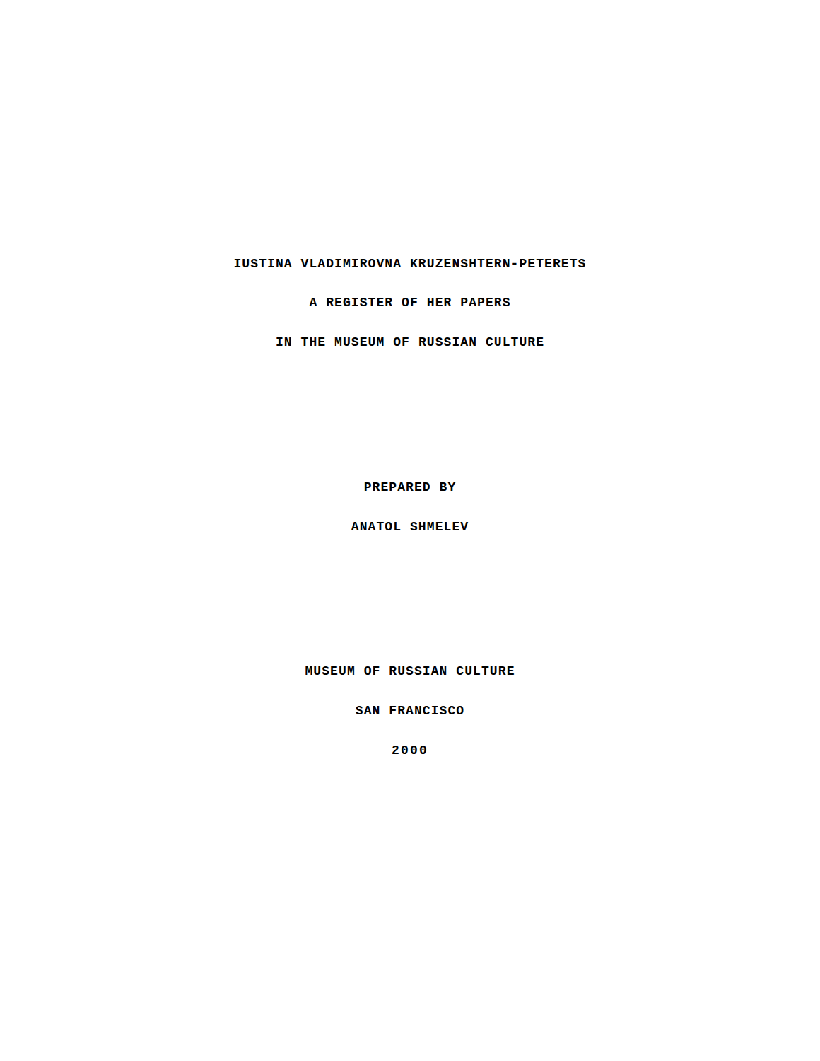IUSTINA VLADIMIROVNA KRUZENSHTERN-PETERETS
A REGISTER OF HER PAPERS
IN THE MUSEUM OF RUSSIAN CULTURE
PREPARED BY
ANATOL SHMELEV
MUSEUM OF RUSSIAN CULTURE
SAN FRANCISCO
2000